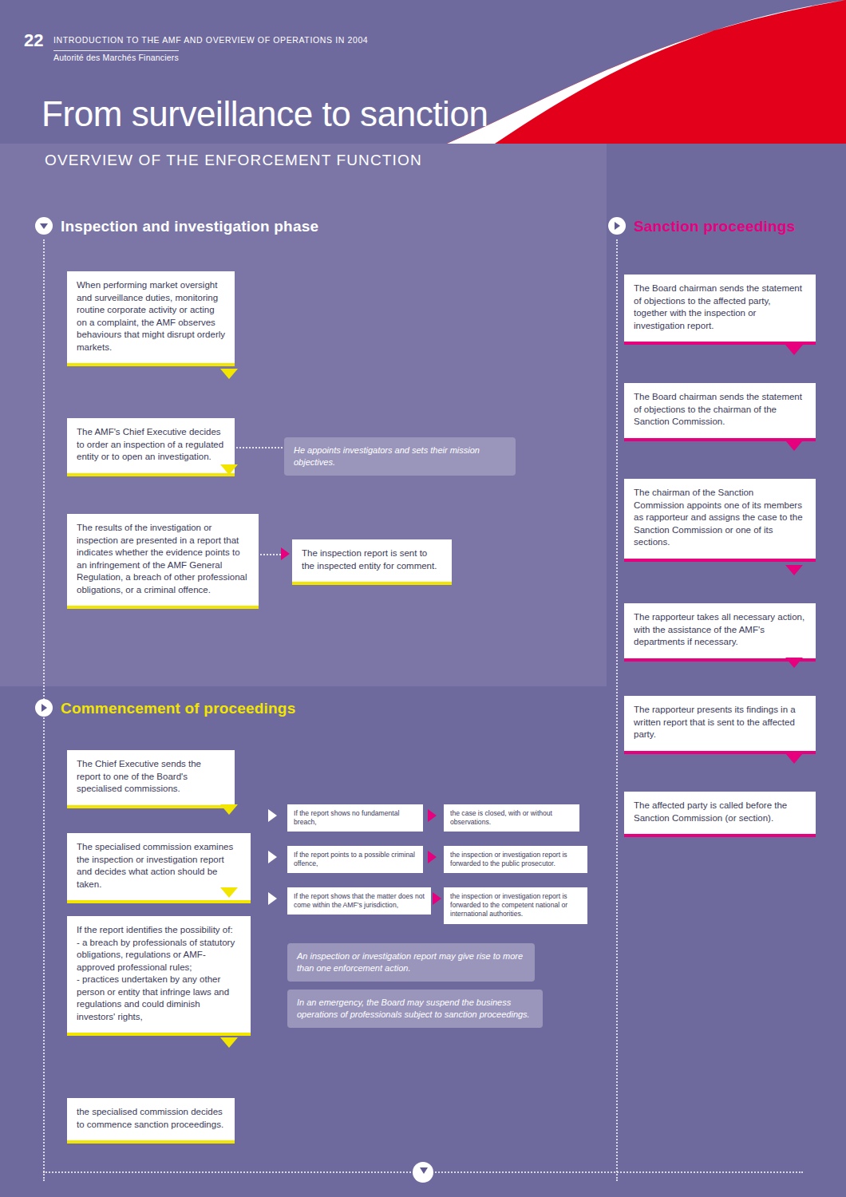22 Introduction to the AMF and overview of operations in 2004
Autorité des Marchés Financiers
From surveillance to sanction
Overview of the enforcement function
Inspection and investigation phase
Commencement of proceedings
Sanction proceedings
When performing market oversight and surveillance duties, monitoring routine corporate activity or acting on a complaint, the AMF observes behaviours that might disrupt orderly markets.
The AMF's Chief Executive decides to order an inspection of a regulated entity or to open an investigation.
The results of the investigation or inspection are presented in a report that indicates whether the evidence points to an infringement of the AMF General Regulation, a breach of other professional obligations, or a criminal offence.
He appoints investigators and sets their mission objectives.
The inspection report is sent to the inspected entity for comment.
The Chief Executive sends the report to one of the Board's specialised commissions.
The specialised commission examines the inspection or investigation report and decides what action should be taken.
If the report identifies the possibility of:
- a breach by professionals of statutory obligations, regulations or AMF-approved professional rules;
- practices undertaken by any other person or entity that infringe laws and regulations and could diminish investors' rights,
the specialised commission decides to commence sanction proceedings.
If the report shows no fundamental breach,
the case is closed, with or without observations.
If the report points to a possible criminal offence,
the inspection or investigation report is forwarded to the public prosecutor.
If the report shows that the matter does not come within the AMF's jurisdiction,
the inspection or investigation report is forwarded to the competent national or international authorities.
An inspection or investigation report may give rise to more than one enforcement action.
In an emergency, the Board may suspend the business operations of professionals subject to sanction proceedings.
The Board chairman sends the statement of objections to the affected party, together with the inspection or investigation report.
The Board chairman sends the statement of objections to the chairman of the Sanction Commission.
The chairman of the Sanction Commission appoints one of its members as rapporteur and assigns the case to the Sanction Commission or one of its sections.
The rapporteur takes all necessary action, with the assistance of the AMF's departments if necessary.
The rapporteur presents its findings in a written report that is sent to the affected party.
The affected party is called before the Sanction Commission (or section).